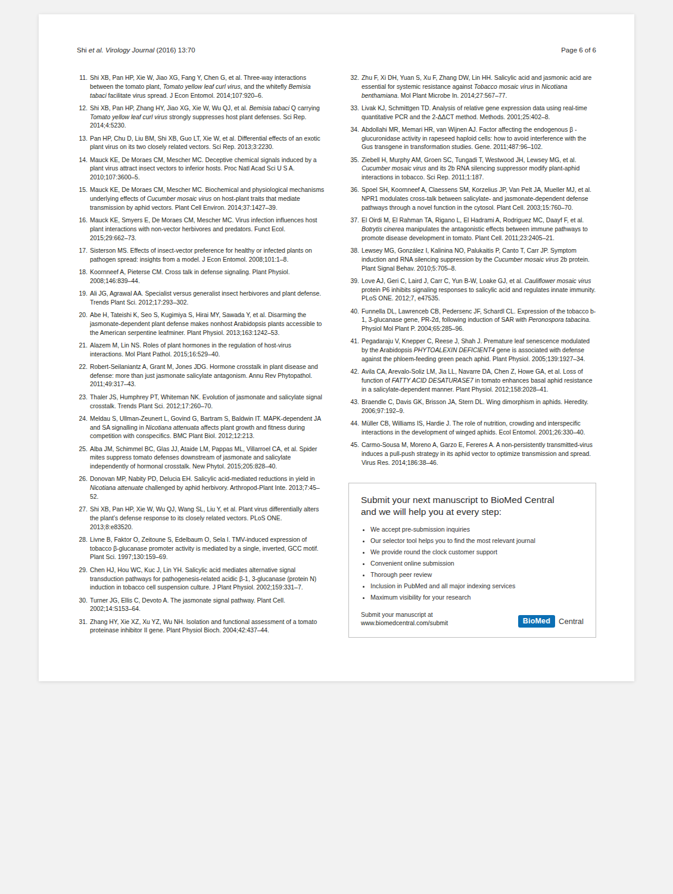Shi et al. Virology Journal (2016) 13:70
Page 6 of 6
11. Shi XB, Pan HP, Xie W, Jiao XG, Fang Y, Chen G, et al. Three-way interactions between the tomato plant, Tomato yellow leaf curl virus, and the whitefly Bemisia tabaci facilitate virus spread. J Econ Entomol. 2014;107:920–6.
12. Shi XB, Pan HP, Zhang HY, Jiao XG, Xie W, Wu QJ, et al. Bemisia tabaci Q carrying Tomato yellow leaf curl virus strongly suppresses host plant defenses. Sci Rep. 2014;4:5230.
13. Pan HP, Chu D, Liu BM, Shi XB, Guo LT, Xie W, et al. Differential effects of an exotic plant virus on its two closely related vectors. Sci Rep. 2013;3:2230.
14. Mauck KE, De Moraes CM, Mescher MC. Deceptive chemical signals induced by a plant virus attract insect vectors to inferior hosts. Proc Natl Acad Sci U S A. 2010;107:3600–5.
15. Mauck KE, De Moraes CM, Mescher MC. Biochemical and physiological mechanisms underlying effects of Cucumber mosaic virus on host-plant traits that mediate transmission by aphid vectors. Plant Cell Environ. 2014;37:1427–39.
16. Mauck KE, Smyers E, De Moraes CM, Mescher MC. Virus infection influences host plant interactions with non-vector herbivores and predators. Funct Ecol. 2015;29:662–73.
17. Sisterson MS. Effects of insect-vector preference for healthy or infected plants on pathogen spread: insights from a model. J Econ Entomol. 2008;101:1–8.
18. Koornneef A, Pieterse CM. Cross talk in defense signaling. Plant Physiol. 2008;146:839–44.
19. Ali JG, Agrawal AA. Specialist versus generalist insect herbivores and plant defense. Trends Plant Sci. 2012;17:293–302.
20. Abe H, Tateishi K, Seo S, Kugimiya S, Hirai MY, Sawada Y, et al. Disarming the jasmonate-dependent plant defense makes nonhost Arabidopsis plants accessible to the American serpentine leafminer. Plant Physiol. 2013;163:1242–53.
21. Alazem M, Lin NS. Roles of plant hormones in the regulation of host-virus interactions. Mol Plant Pathol. 2015;16:529–40.
22. Robert-Seilaniantz A, Grant M, Jones JDG. Hormone crosstalk in plant disease and defense: more than just jasmonate salicylate antagonism. Annu Rev Phytopathol. 2011;49:317–43.
23. Thaler JS, Humphrey PT, Whiteman NK. Evolution of jasmonate and salicylate signal crosstalk. Trends Plant Sci. 2012;17:260–70.
24. Meldau S, Ullman-Zeunert L, Govind G, Bartram S, Baldwin IT. MAPK-dependent JA and SA signalling in Nicotiana attenuata affects plant growth and fitness during competition with conspecifics. BMC Plant Biol. 2012;12:213.
25. Alba JM, Schimmel BC, Glas JJ, Ataide LM, Pappas ML, Villarroel CA, et al. Spider mites suppress tomato defenses downstream of jasmonate and salicylate independently of hormonal crosstalk. New Phytol. 2015;205:828–40.
26. Donovan MP, Nabity PD, Delucia EH. Salicylic acid-mediated reductions in yield in Nicotiana attenuate challenged by aphid herbivory. Arthropod-Plant Inte. 2013;7:45–52.
27. Shi XB, Pan HP, Xie W, Wu QJ, Wang SL, Liu Y, et al. Plant virus differentially alters the plant’s defense response to its closely related vectors. PLoS ONE. 2013;8:e83520.
28. Livne B, Faktor O, Zeitoune S, Edelbaum O, Sela I. TMV-induced expression of tobacco β-glucanase promoter activity is mediated by a single, inverted, GCC motif. Plant Sci. 1997;130:159–69.
29. Chen HJ, Hou WC, Kuc J, Lin YH. Salicylic acid mediates alternative signal transduction pathways for pathogenesis-related acidic β-1, 3-glucanase (protein N) induction in tobacco cell suspension culture. J Plant Physiol. 2002;159:331–7.
30. Turner JG, Ellis C, Devoto A. The jasmonate signal pathway. Plant Cell. 2002;14:S153–64.
31. Zhang HY, Xie XZ, Xu YZ, Wu NH. Isolation and functional assessment of a tomato proteinase inhibitor II gene. Plant Physiol Bioch. 2004;42:437–44.
32. Zhu F, Xi DH, Yuan S, Xu F, Zhang DW, Lin HH. Salicylic acid and jasmonic acid are essential for systemic resistance against Tobacco mosaic virus in Nicotiana benthamiana. Mol Plant Microbe In. 2014;27:567–77.
33. Livak KJ, Schmittgen TD. Analysis of relative gene expression data using real-time quantitative PCR and the 2-ΔΔCT method. Methods. 2001;25:402–8.
34. Abdollahi MR, Memari HR, van Wijnen AJ. Factor affecting the endogenous β -glucuronidase activity in rapeseed haploid cells: how to avoid interference with the Gus transgene in transformation studies. Gene. 2011;487:96–102.
35. Ziebell H, Murphy AM, Groen SC, Tungadi T, Westwood JH, Lewsey MG, et al. Cucumber mosaic virus and its 2b RNA silencing suppressor modify plant-aphid interactions in tobacco. Sci Rep. 2011;1:187.
36. Spoel SH, Koornneef A, Claessens SM, Korzelius JP, Van Pelt JA, Mueller MJ, et al. NPR1 modulates cross-talk between salicylate- and jasmonate-dependent defense pathways through a novel function in the cytosol. Plant Cell. 2003;15:760–70.
37. El Oirdi M, El Rahman TA, Rigano L, El Hadrami A, Rodriguez MC, Daayf F, et al. Botrytis cinerea manipulates the antagonistic effects between immune pathways to promote disease development in tomato. Plant Cell. 2011;23:2405–21.
38. Lewsey MG, González I, Kalinina NO, Palukaitis P, Canto T, Carr JP. Symptom induction and RNA silencing suppression by the Cucumber mosaic virus 2b protein. Plant Signal Behav. 2010;5:705–8.
39. Love AJ, Geri C, Laird J, Carr C, Yun B-W, Loake GJ, et al. Cauliflower mosaic virus protein P6 inhibits signaling responses to salicylic acid and regulates innate immunity. PLoS ONE. 2012;7, e47535.
40. Funnella DL, Lawrenceb CB, Pedersenc JF, Schardl CL. Expression of the tobacco b-1, 3-glucanase gene, PR-2d, following induction of SAR with Peronospora tabacina. Physiol Mol Plant P. 2004;65:285–96.
41. Pegadaraju V, Knepper C, Reese J, Shah J. Premature leaf senescence modulated by the Arabidopsis PHYTOALEXIN DEFICIENT4 gene is associated with defense against the phloem-feeding green peach aphid. Plant Physiol. 2005;139:1927–34.
42. Avila CA, Arevalo-Soliz LM, Jia LL, Navarre DA, Chen Z, Howe GA, et al. Loss of function of FATTY ACID DESATURASE7 in tomato enhances basal aphid resistance in a salicylate-dependent manner. Plant Physiol. 2012;158:2028–41.
43. Braendle C, Davis GK, Brisson JA, Stern DL. Wing dimorphism in aphids. Heredity. 2006;97:192–9.
44. Müller CB, Williams IS, Hardie J. The role of nutrition, crowding and interspecific interactions in the development of winged aphids. Ecol Entomol. 2001;26:330–40.
45. Carmo-Sousa M, Moreno A, Garzo E, Fereres A. A non-persistently transmitted-virus induces a pull-push strategy in its aphid vector to optimize transmission and spread. Virus Res. 2014;186:38–46.
Submit your next manuscript to BioMed Central
and we will help you at every step:
We accept pre-submission inquiries
Our selector tool helps you to find the most relevant journal
We provide round the clock customer support
Convenient online submission
Thorough peer review
Inclusion in PubMed and all major indexing services
Maximum visibility for your research
Submit your manuscript at
www.biomedcentral.com/submit
BioMed Central